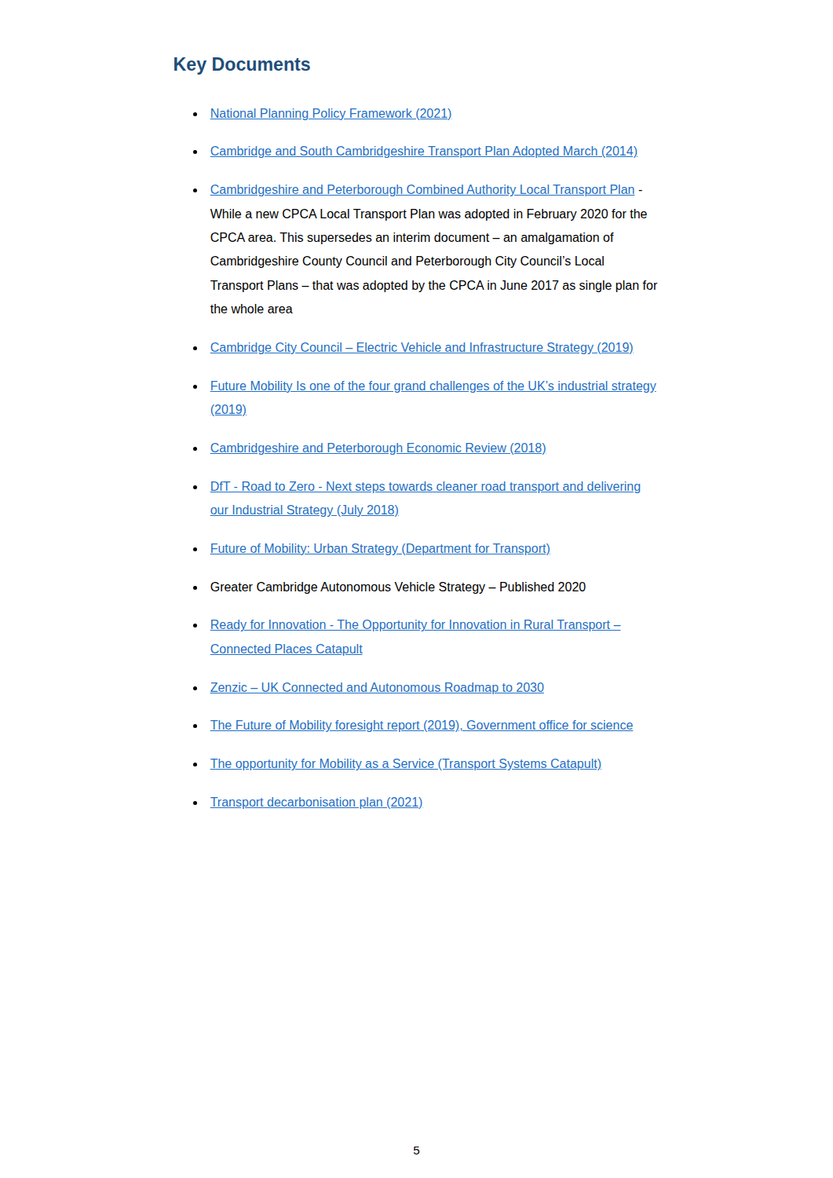Key Documents
National Planning Policy Framework (2021)
Cambridge and South Cambridgeshire Transport Plan Adopted March (2014)
Cambridgeshire and Peterborough Combined Authority Local Transport Plan - While a new CPCA Local Transport Plan was adopted in February 2020 for the CPCA area. This supersedes an interim document – an amalgamation of Cambridgeshire County Council and Peterborough City Council’s Local Transport Plans – that was adopted by the CPCA in June 2017 as single plan for the whole area
Cambridge City Council – Electric Vehicle and Infrastructure Strategy (2019)
Future Mobility Is one of the four grand challenges of the UK’s industrial strategy (2019)
Cambridgeshire and Peterborough Economic Review (2018)
DfT - Road to Zero - Next steps towards cleaner road transport and delivering our Industrial Strategy (July 2018)
Future of Mobility: Urban Strategy (Department for Transport)
Greater Cambridge Autonomous Vehicle Strategy – Published 2020
Ready for Innovation - The Opportunity for Innovation in Rural Transport – Connected Places Catapult
Zenzic – UK Connected and Autonomous Roadmap to 2030
The Future of Mobility foresight report (2019), Government office for science
The opportunity for Mobility as a Service (Transport Systems Catapult)
Transport decarbonisation plan (2021)
5